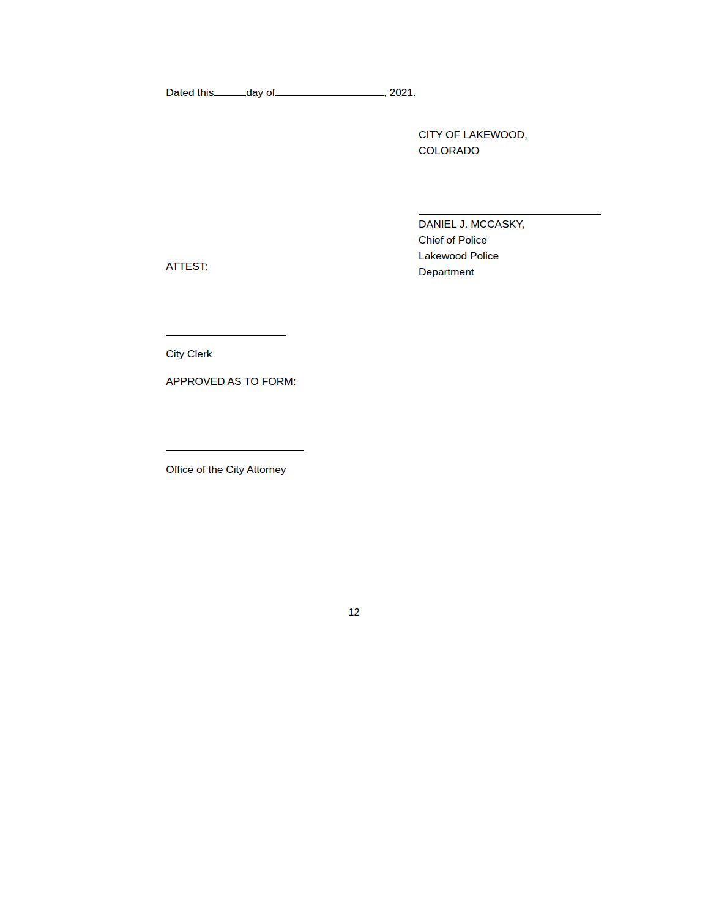Dated this day of , 2021.
CITY OF LAKEWOOD, COLORADO
DANIEL J. MCCASKY, Chief of Police
Lakewood Police Department
ATTEST:
City Clerk
APPROVED AS TO FORM:
Office of the City Attorney
12